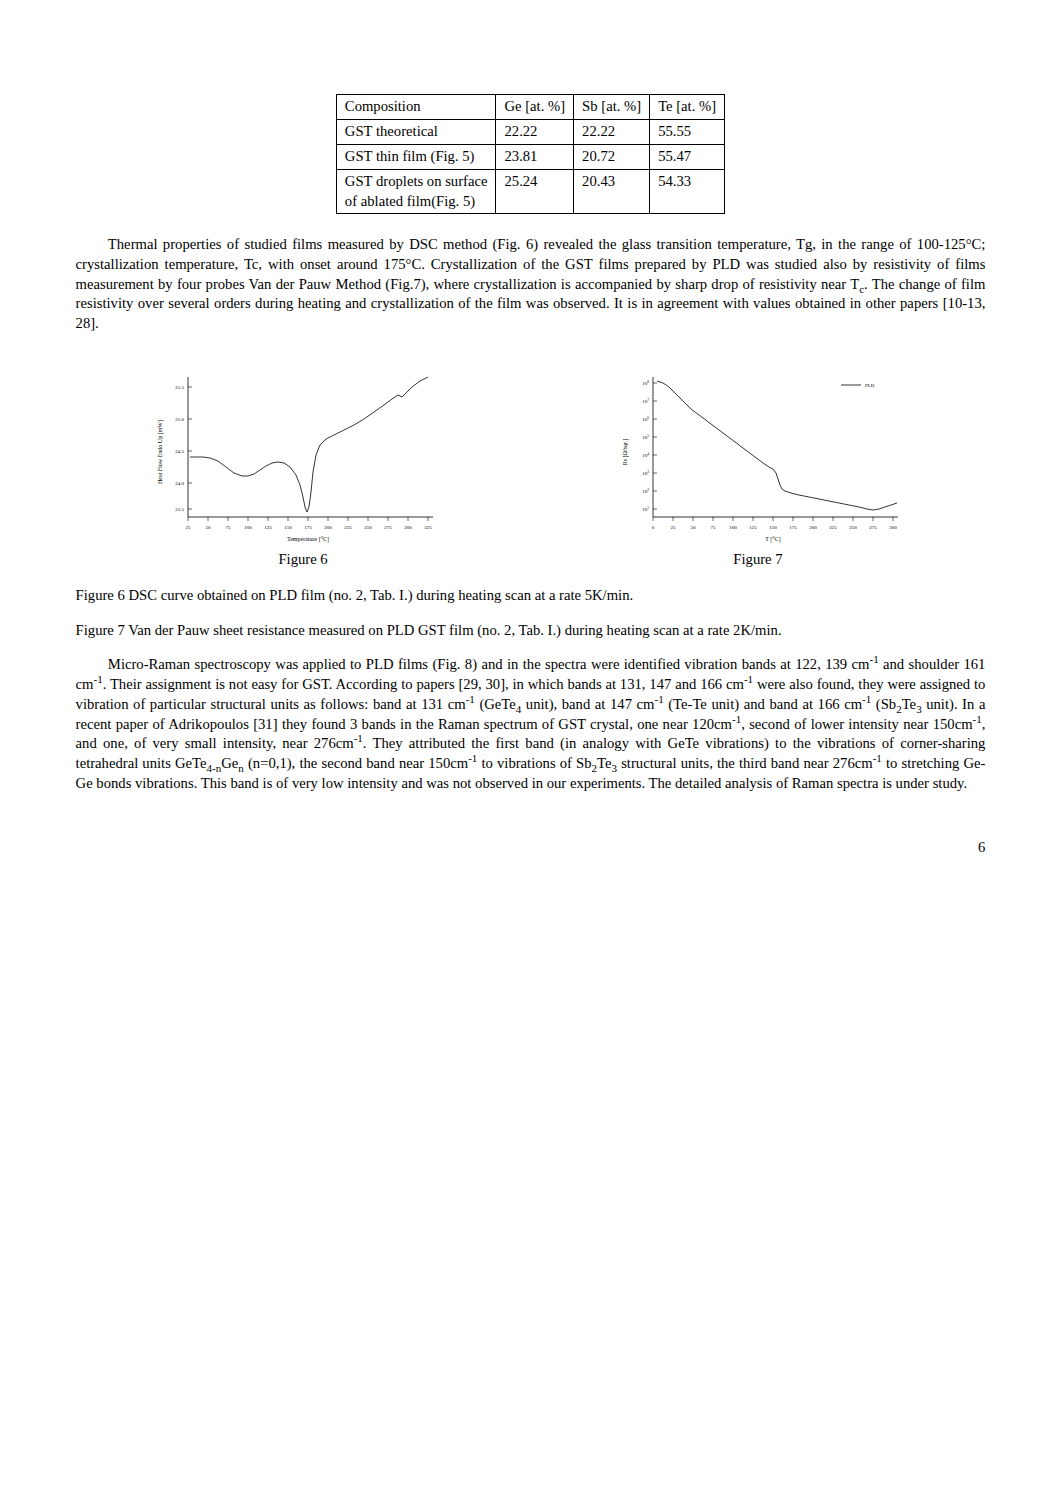| Composition | Ge [at. %] | Sb [at. %] | Te [at. %] |
| GST theoretical | 22.22 | 22.22 | 55.55 |
| GST thin film (Fig. 5) | 23.81 | 20.72 | 55.47 |
| GST droplets on surface of ablated film(Fig. 5) | 25.24 | 20.43 | 54.33 |
Thermal properties of studied films measured by DSC method (Fig. 6) revealed the glass transition temperature, Tg, in the range of 100-125°C; crystallization temperature, Tc, with onset around 175°C. Crystallization of the GST films prepared by PLD was studied also by resistivity of films measurement by four probes Van der Pauw Method (Fig.7), where crystallization is accompanied by sharp drop of resistivity near Tc. The change of film resistivity over several orders during heating and crystallization of the film was observed. It is in agreement with values obtained in other papers [10-13, 28].
25.5 25.0 24.5 24.0 23.5 25 50 75 100 125 150 175 200 225 250 275 300 325 Temperature [°C] Heat Flow Endo Up [mW]
108 107 106 105 104 103 102 101 0 25 50 75 100 125 150 175 200 225 250 275 300 T [°C] Rs [Ω/sqr.] PLD
Figure 6 Figure 7
Figure 6 DSC curve obtained on PLD film (no. 2, Tab. I.) during heating scan at a rate 5K/min.
Figure 7 Van der Pauw sheet resistance measured on PLD GST film (no. 2, Tab. I.) during heating scan at a rate 2K/min.
Micro-Raman spectroscopy was applied to PLD films (Fig. 8) and in the spectra were identified vibration bands at 122, 139 cm-1 and shoulder 161 cm-1. Their assignment is not easy for GST. According to papers [29, 30], in which bands at 131, 147 and 166 cm-1 were also found, they were assigned to vibration of particular structural units as follows: band at 131 cm-1 (GeTe4 unit), band at 147 cm-1 (Te-Te unit) and band at 166 cm-1 (Sb2Te3 unit). In a recent paper of Adrikopoulos [31] they found 3 bands in the Raman spectrum of GST crystal, one near 120cm-1, second of lower intensity near 150cm-1, and one, of very small intensity, near 276cm-1. They attributed the first band (in analogy with GeTe vibrations) to the vibrations of corner-sharing tetrahedral units GeTe4-nGen (n=0,1), the second band near 150cm-1 to vibrations of Sb2Te3 structural units, the third band near 276cm-1 to stretching Ge-Ge bonds vibrations. This band is of very low intensity and was not observed in our experiments. The detailed analysis of Raman spectra is under study.
6